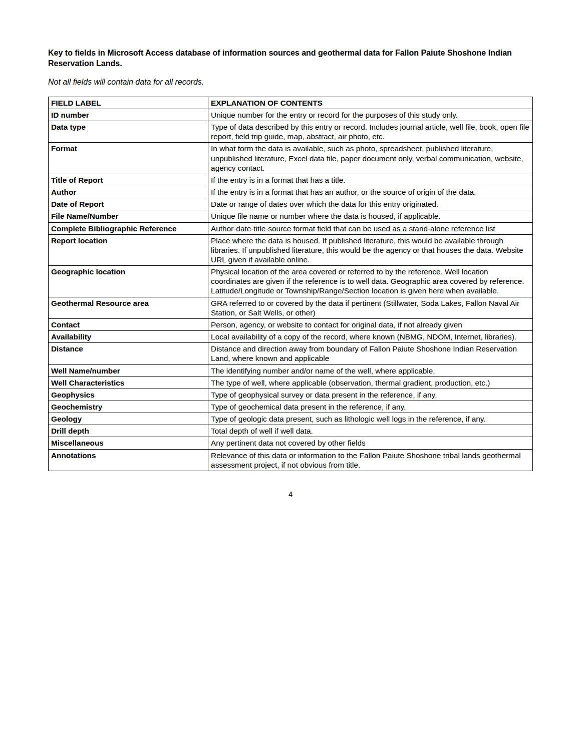Key to fields in Microsoft Access database of information sources and geothermal data for Fallon Paiute Shoshone Indian Reservation Lands.
Not all fields will contain data for all records.
| FIELD LABEL | EXPLANATION OF CONTENTS |
| --- | --- |
| ID number | Unique number for the entry or record for the purposes of this study only. |
| Data type | Type of data described by this entry or record. Includes journal article, well file, book, open file report, field trip guide, map, abstract, air photo, etc. |
| Format | In what form the data is available, such as photo, spreadsheet, published literature, unpublished literature, Excel data file, paper document only, verbal communication, website, agency contact. |
| Title of Report | If the entry is in a format that has a title. |
| Author | If the entry is in a format that has an author, or the source of origin of the data. |
| Date of Report | Date or range of dates over which the data for this entry originated. |
| File Name/Number | Unique file name or number where the data is housed, if applicable. |
| Complete Bibliographic Reference | Author-date-title-source format field that can be used as a stand-alone reference list |
| Report location | Place where the data is housed. If published literature, this would be available through libraries. If unpublished literature, this would be the agency or that houses the data. Website URL given if available online. |
| Geographic location | Physical location of the area covered or referred to by the reference. Well location coordinates are given if the reference is to well data. Geographic area covered by reference. Latitude/Longitude or Township/Range/Section location is given here when available. |
| Geothermal Resource area | GRA referred to or covered by the data if pertinent (Stillwater, Soda Lakes, Fallon Naval Air Station, or Salt Wells, or other) |
| Contact | Person, agency, or website to contact for original data, if not already given |
| Availability | Local availability of a copy of the record, where known (NBMG, NDOM, Internet, libraries). |
| Distance | Distance and direction away from boundary of Fallon Paiute Shoshone Indian Reservation Land, where known and applicable |
| Well Name/number | The identifying number and/or name of the well, where applicable. |
| Well Characteristics | The type of well, where applicable (observation, thermal gradient, production, etc.) |
| Geophysics | Type of geophysical survey or data present in the reference, if any. |
| Geochemistry | Type of geochemical data present in the reference, if any. |
| Geology | Type of geologic data present, such as lithologic well logs in the reference, if any. |
| Drill depth | Total depth of well if well data. |
| Miscellaneous | Any pertinent data not covered by other fields |
| Annotations | Relevance of this data or information to the Fallon Paiute Shoshone tribal lands geothermal assessment project, if not obvious from title. |
4